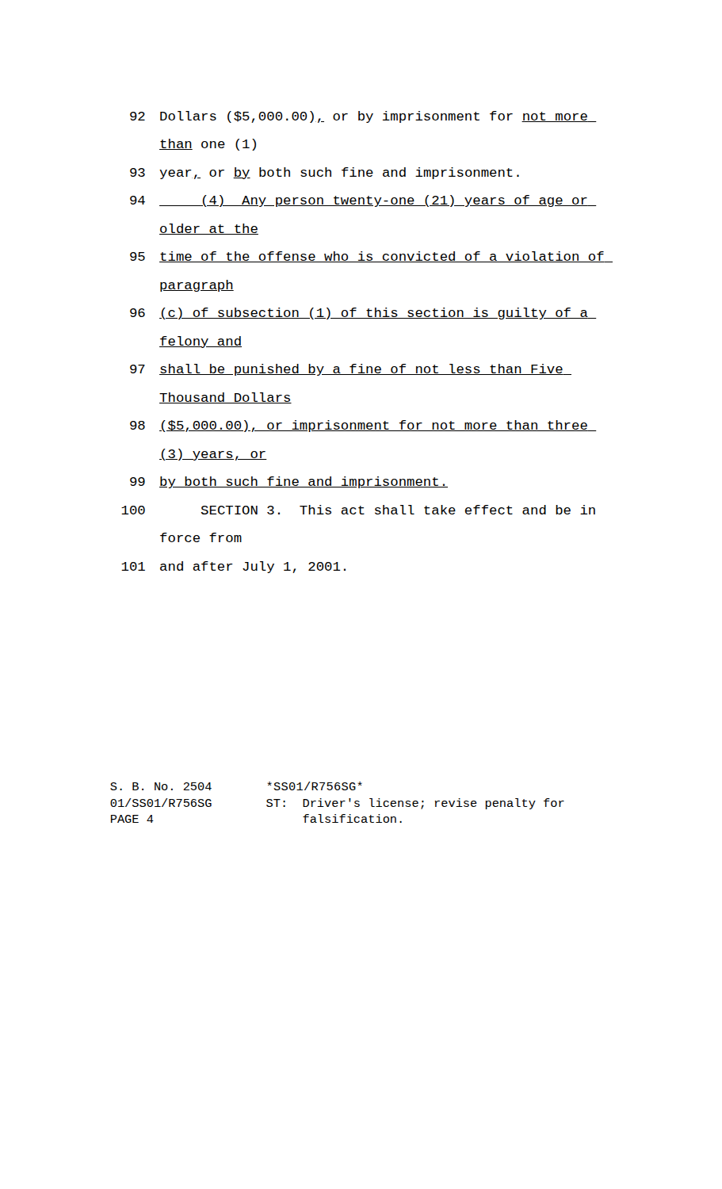Dollars ($5,000.00), or by imprisonment for not more than one (1)
year, or by both such fine and imprisonment.
(4) Any person twenty-one (21) years of age or older at the
time of the offense who is convicted of a violation of paragraph
(c) of subsection (1) of this section is guilty of a felony and
shall be punished by a fine of not less than Five Thousand Dollars
($5,000.00), or imprisonment for not more than three (3) years, or
by both such fine and imprisonment.
SECTION 3. This act shall take effect and be in force from
and after July 1, 2001.
S. B. No. 2504
*SS01/R756SG*
01/SS01/R756SG
ST: Driver's license; revise penalty for
PAGE 4
falsification.